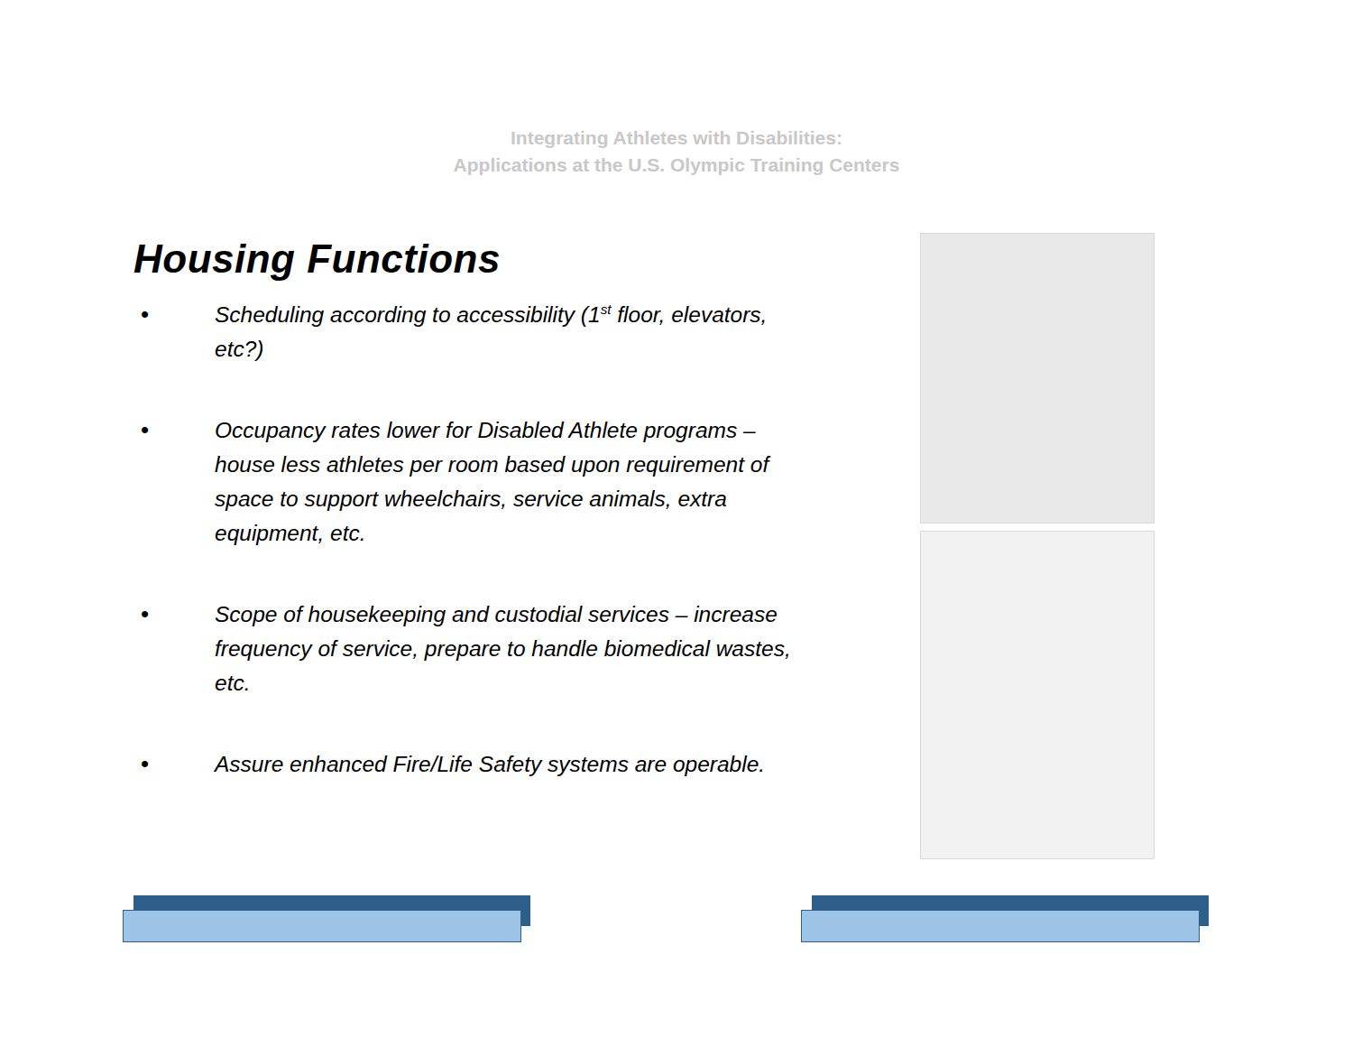Integrating Athletes with Disabilities:
Applications at the U.S. Olympic Training Centers
Housing Functions
Scheduling according to accessibility (1st floor, elevators, etc?)
Occupancy rates lower for Disabled Athlete programs – house less athletes per room based upon requirement of space to support wheelchairs, service animals, extra equipment, etc.
Scope of housekeeping and custodial services – increase frequency of service, prepare to handle biomedical wastes, etc.
Assure enhanced Fire/Life Safety systems are operable.